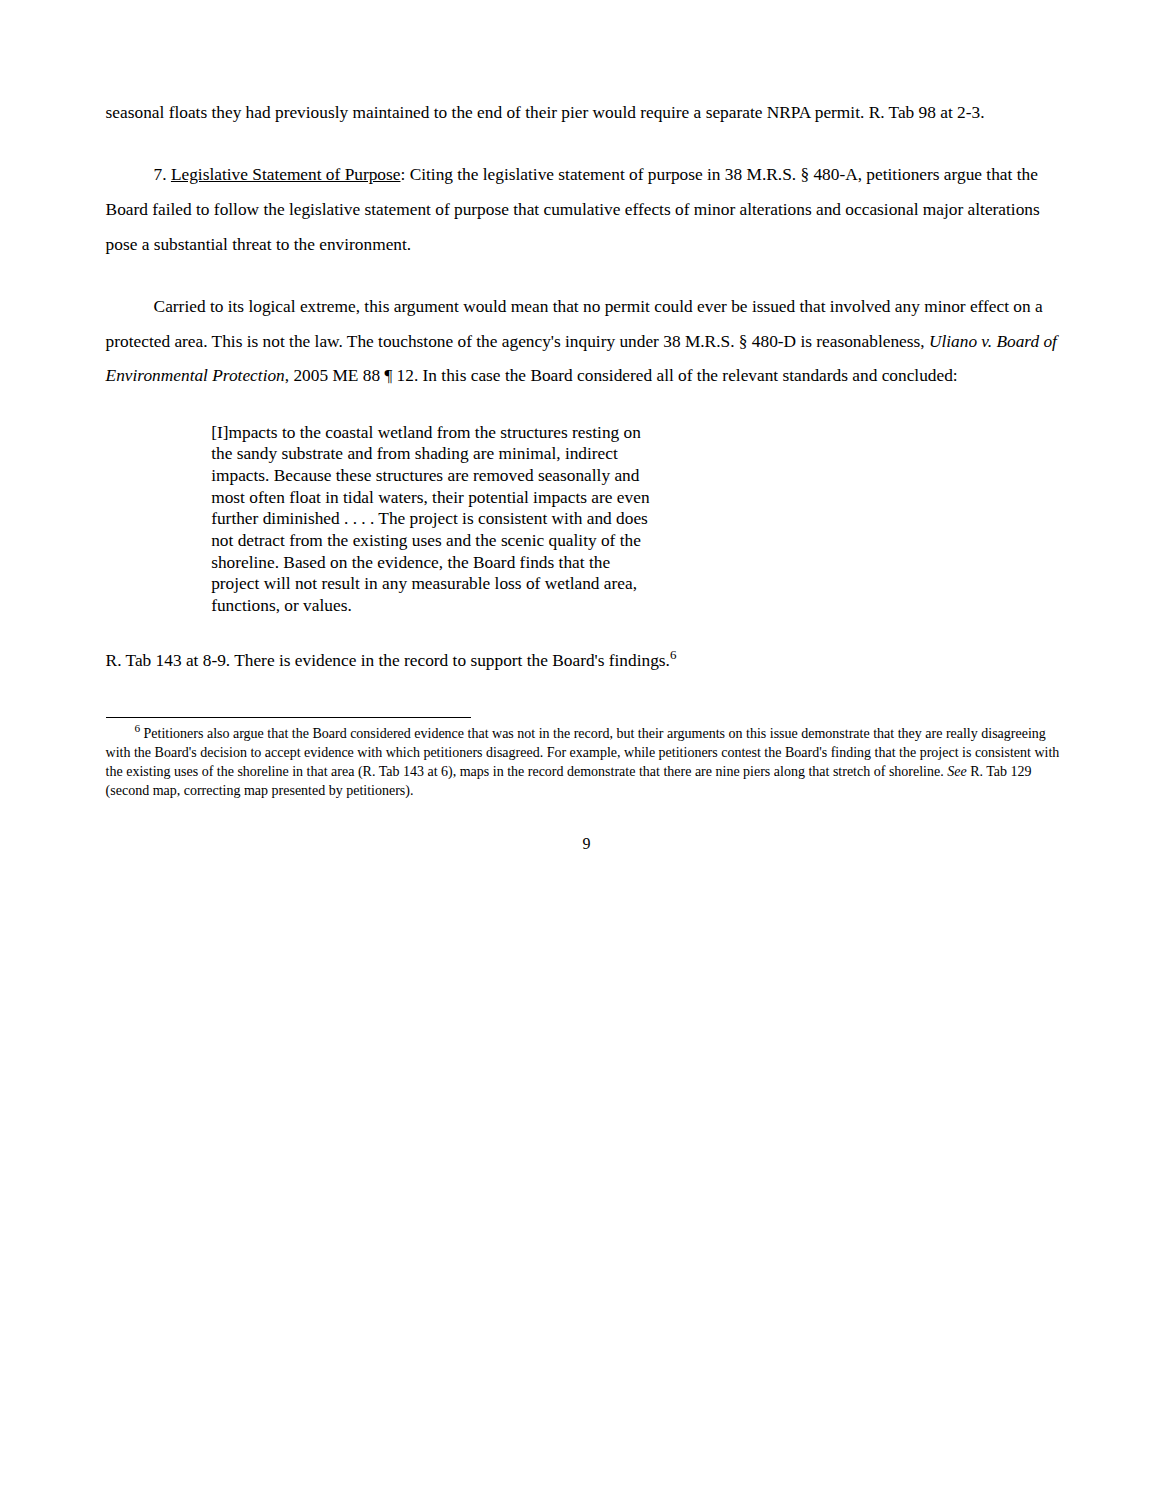seasonal floats they had previously maintained to the end of their pier would require a separate NRPA permit. R. Tab 98 at 2-3.
7. Legislative Statement of Purpose: Citing the legislative statement of purpose in 38 M.R.S. § 480-A, petitioners argue that the Board failed to follow the legislative statement of purpose that cumulative effects of minor alterations and occasional major alterations pose a substantial threat to the environment.
Carried to its logical extreme, this argument would mean that no permit could ever be issued that involved any minor effect on a protected area. This is not the law. The touchstone of the agency's inquiry under 38 M.R.S. § 480-D is reasonableness, Uliano v. Board of Environmental Protection, 2005 ME 88 ¶ 12. In this case the Board considered all of the relevant standards and concluded:
[I]mpacts to the coastal wetland from the structures resting on the sandy substrate and from shading are minimal, indirect impacts. Because these structures are removed seasonally and most often float in tidal waters, their potential impacts are even further diminished . . . . The project is consistent with and does not detract from the existing uses and the scenic quality of the shoreline. Based on the evidence, the Board finds that the project will not result in any measurable loss of wetland area, functions, or values.
R. Tab 143 at 8-9. There is evidence in the record to support the Board's findings.6
6 Petitioners also argue that the Board considered evidence that was not in the record, but their arguments on this issue demonstrate that they are really disagreeing with the Board's decision to accept evidence with which petitioners disagreed. For example, while petitioners contest the Board's finding that the project is consistent with the existing uses of the shoreline in that area (R. Tab 143 at 6), maps in the record demonstrate that there are nine piers along that stretch of shoreline. See R. Tab 129 (second map, correcting map presented by petitioners).
9